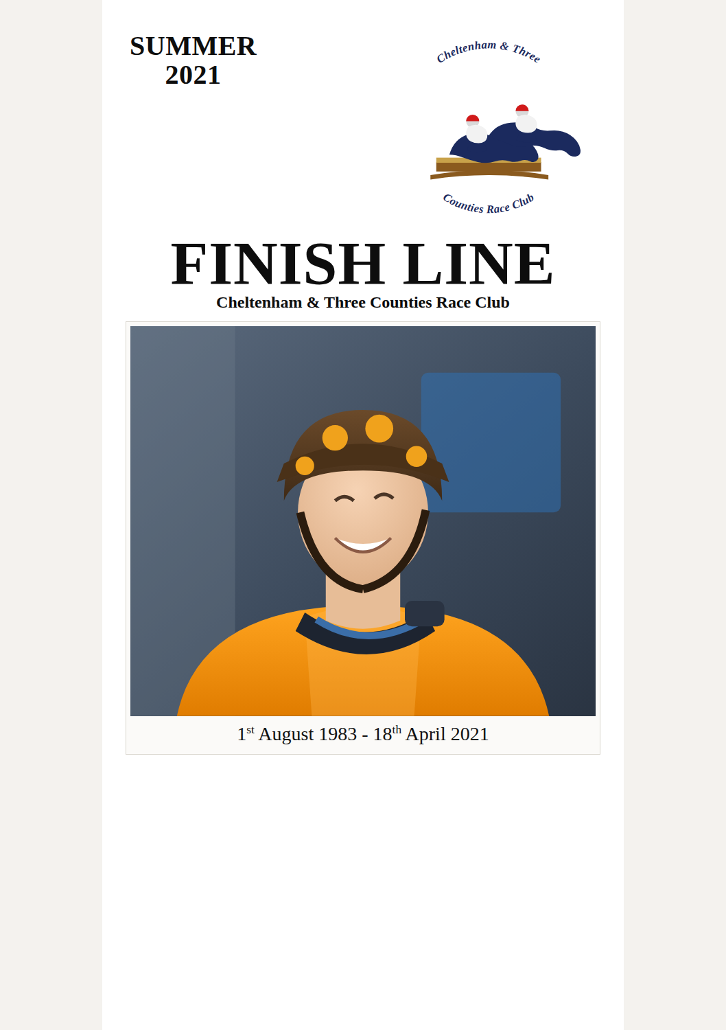SUMMER 2021
Cheltenham & Three Counties Race Club
FINISH LINE
Cheltenham & Three Counties Race Club
1st August 1983 - 18th April 2021